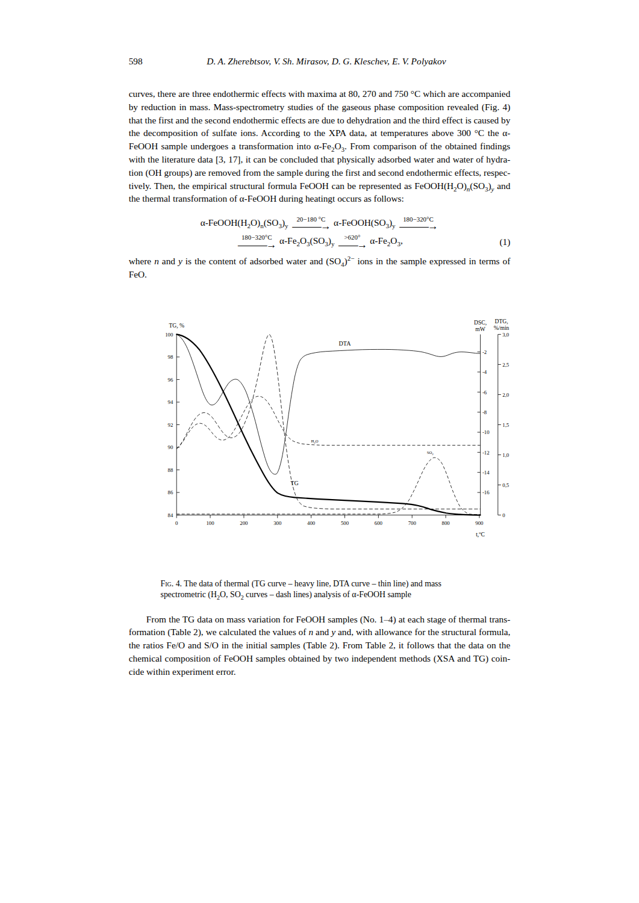598 D. A. Zherebtsov, V. Sh. Mirasov, D. G. Kleschev, E. V. Polyakov
curves, there are three endothermic effects with maxima at 80, 270 and 750 °C which are accompanied by reduction in mass. Mass-spectrometry studies of the gaseous phase composition revealed (Fig. 4) that the first and the second endothermic effects are due to dehydration and the third effect is caused by the decomposition of sulfate ions. According to the XPA data, at temperatures above 300 °C the α-FeOOH sample undergoes a transformation into α-Fe2O3. From comparison of the obtained findings with the literature data [3, 17], it can be concluded that physically adsorbed water and water of hydration (OH groups) are removed from the sample during the first and second endothermic effects, respectively. Then, the empirical structural formula FeOOH can be represented as FeOOH(H2O)n(SO3)y and the thermal transformation of α-FeOOH during heatingt occurs as follows:
α-FeOOH(H2O)n(SO3)y 20−180 °C———→ α-FeOOH(SO3)y 180−320°C———→ 180−320°C———→ α-Fe2O3(SO3)y >620°——→ α-Fe2O3, (1)
where n and y is the content of adsorbed water and (SO4)2− ions in the sample expressed in terms of FeO.
100 98 96 94 92 90 88 86 84 TG, % 0 100 200 300 400 500 600 700 800 900 t,oC -2 -4 -6 -8 -10 -12 -14 -16 DSC, mW 3,0 2,5 2,0 1,5 1,0 0,5 0 DTG, %/min H2O SO2 DTA TG
Fig. 4. The data of thermal (TG curve – heavy line, DTA curve – thin line) and mass spectrometric (H2O, SO2 curves – dash lines) analysis of α-FeOOH sample
From the TG data on mass variation for FeOOH samples (No. 1–4) at each stage of thermal transformation (Table 2), we calculated the values of n and y and, with allowance for the structural formula, the ratios Fe/O and S/O in the initial samples (Table 2). From Table 2, it follows that the data on the chemical composition of FeOOH samples obtained by two independent methods (XSA and TG) coincide within experiment error.